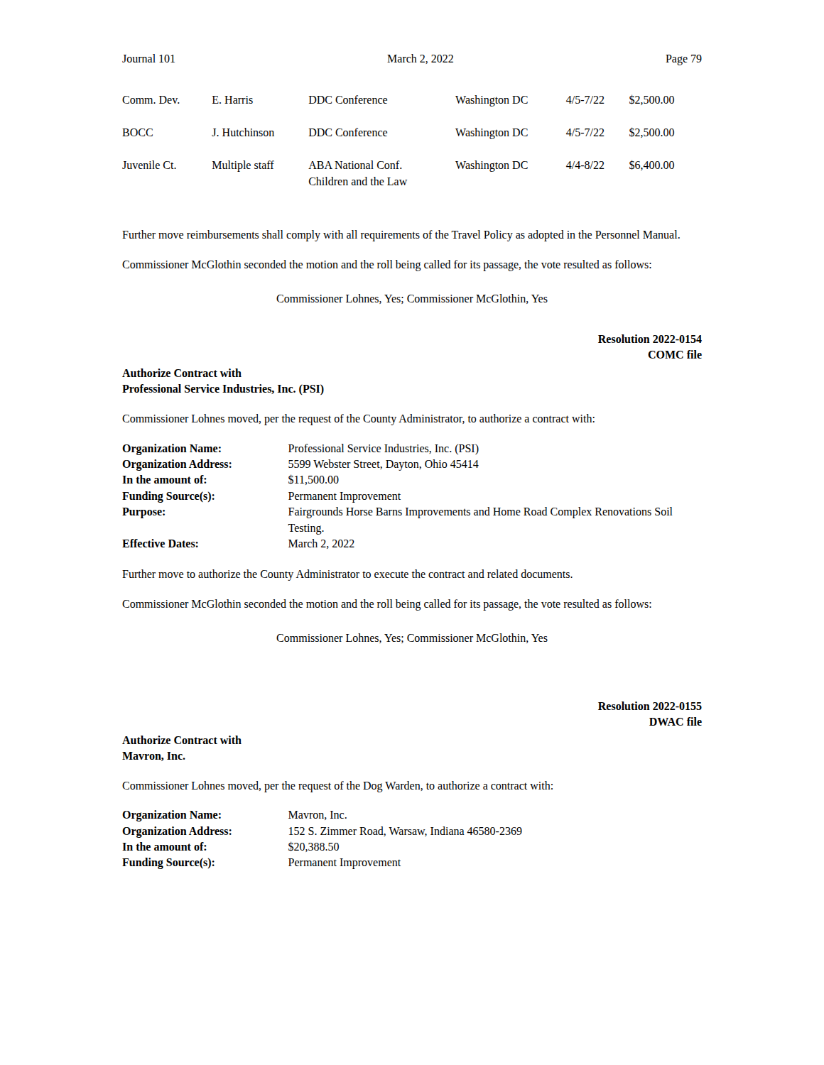Journal 101
March 2, 2022
Page 79
| Comm. Dev. | E. Harris | DDC Conference | Washington DC | 4/5-7/22 | $2,500.00 |
| BOCC | J. Hutchinson | DDC Conference | Washington DC | 4/5-7/22 | $2,500.00 |
| Juvenile Ct. | Multiple staff | ABA National Conf. Children and the Law | Washington DC | 4/4-8/22 | $6,400.00 |
Further move reimbursements shall comply with all requirements of the Travel Policy as adopted in the Personnel Manual.
Commissioner McGlothin seconded the motion and the roll being called for its passage, the vote resulted as follows:
Commissioner Lohnes, Yes; Commissioner McGlothin, Yes
Resolution 2022-0154 COMC file
Authorize Contract with Professional Service Industries, Inc. (PSI)
Commissioner Lohnes moved, per the request of the County Administrator, to authorize a contract with:
| Organization Name: | Professional Service Industries, Inc. (PSI) |
| Organization Address: | 5599 Webster Street, Dayton, Ohio 45414 |
| In the amount of: | $11,500.00 |
| Funding Source(s): | Permanent Improvement |
| Purpose: | Fairgrounds Horse Barns Improvements and Home Road Complex Renovations Soil Testing. |
| Effective Dates: | March 2, 2022 |
Further move to authorize the County Administrator to execute the contract and related documents.
Commissioner McGlothin seconded the motion and the roll being called for its passage, the vote resulted as follows:
Commissioner Lohnes, Yes; Commissioner McGlothin, Yes
Resolution 2022-0155 DWAC file
Authorize Contract with Mavron, Inc.
Commissioner Lohnes moved, per the request of the Dog Warden, to authorize a contract with:
| Organization Name: | Mavron, Inc. |
| Organization Address: | 152 S. Zimmer Road, Warsaw, Indiana 46580-2369 |
| In the amount of: | $20,388.50 |
| Funding Source(s): | Permanent Improvement |